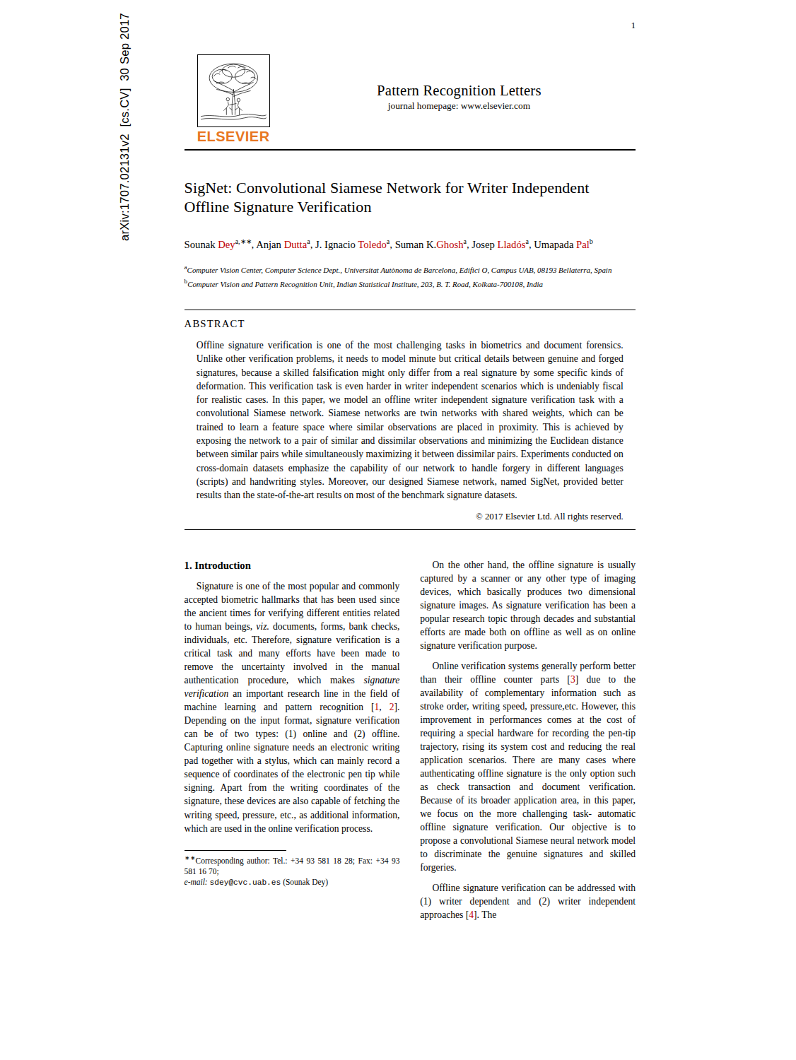1
arXiv:1707.02131v2 [cs.CV] 30 Sep 2017
ELSEVIER
Pattern Recognition Letters
journal homepage: www.elsevier.com
SigNet: Convolutional Siamese Network for Writer Independent Offline Signature Verification
Sounak Deya,∗∗, Anjan Duttaa, J. Ignacio Toledoa, Suman K.Ghosha, Josep Lladósa, Umapada Palb
aComputer Vision Center, Computer Science Dept., Universitat Autònoma de Barcelona, Edifici O, Campus UAB, 08193 Bellaterra, Spain
bComputer Vision and Pattern Recognition Unit, Indian Statistical Institute, 203, B. T. Road, Kolkata-700108, India
ABSTRACT
Offline signature verification is one of the most challenging tasks in biometrics and document forensics. Unlike other verification problems, it needs to model minute but critical details between genuine and forged signatures, because a skilled falsification might only differ from a real signature by some specific kinds of deformation. This verification task is even harder in writer independent scenarios which is undeniably fiscal for realistic cases. In this paper, we model an offline writer independent signature verification task with a convolutional Siamese network. Siamese networks are twin networks with shared weights, which can be trained to learn a feature space where similar observations are placed in proximity. This is achieved by exposing the network to a pair of similar and dissimilar observations and minimizing the Euclidean distance between similar pairs while simultaneously maximizing it between dissimilar pairs. Experiments conducted on cross-domain datasets emphasize the capability of our network to handle forgery in different languages (scripts) and handwriting styles. Moreover, our designed Siamese network, named SigNet, provided better results than the state-of-the-art results on most of the benchmark signature datasets.
© 2017 Elsevier Ltd. All rights reserved.
1. Introduction
Signature is one of the most popular and commonly accepted biometric hallmarks that has been used since the ancient times for verifying different entities related to human beings, viz. documents, forms, bank checks, individuals, etc. Therefore, signature verification is a critical task and many efforts have been made to remove the uncertainty involved in the manual authentication procedure, which makes signature verification an important research line in the field of machine learning and pattern recognition [1, 2]. Depending on the input format, signature verification can be of two types: (1) online and (2) offline. Capturing online signature needs an electronic writing pad together with a stylus, which can mainly record a sequence of coordinates of the electronic pen tip while signing. Apart from the writing coordinates of the signature, these devices are also capable of fetching the writing speed, pressure, etc., as additional information, which are used in the online verification process.
∗∗Corresponding author: Tel.: +34 93 581 18 28; Fax: +34 93 581 16 70;
e-mail: sdey@cvc.uab.es (Sounak Dey)
On the other hand, the offline signature is usually captured by a scanner or any other type of imaging devices, which basically produces two dimensional signature images. As signature verification has been a popular research topic through decades and substantial efforts are made both on offline as well as on online signature verification purpose.
Online verification systems generally perform better than their offline counter parts [3] due to the availability of complementary information such as stroke order, writing speed, pressure,etc. However, this improvement in performances comes at the cost of requiring a special hardware for recording the pen-tip trajectory, rising its system cost and reducing the real application scenarios. There are many cases where authenticating offline signature is the only option such as check transaction and document verification. Because of its broader application area, in this paper, we focus on the more challenging task- automatic offline signature verification. Our objective is to propose a convolutional Siamese neural network model to discriminate the genuine signatures and skilled forgeries.
Offline signature verification can be addressed with (1) writer dependent and (2) writer independent approaches [4]. The